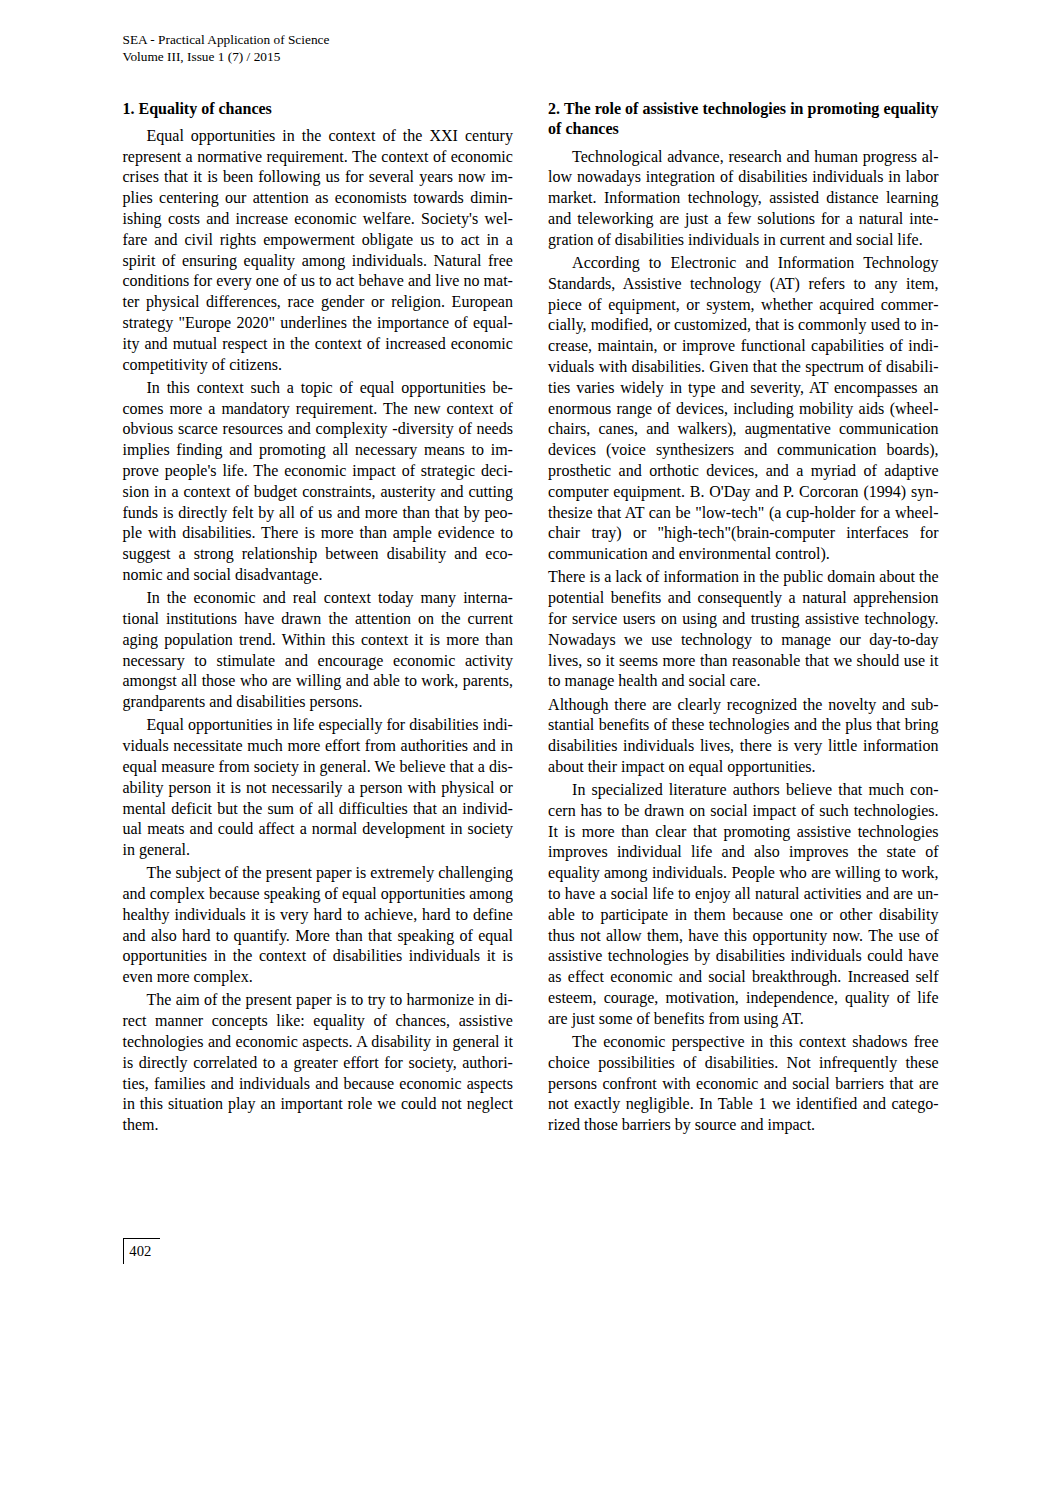SEA - Practical Application of Science
Volume III, Issue 1 (7) / 2015
1. Equality of chances
Equal opportunities in the context of the XXI century represent a normative requirement. The context of economic crises that it is been following us for several years now implies centering our attention as economists towards diminishing costs and increase economic welfare. Society's welfare and civil rights empowerment obligate us to act in a spirit of ensuring equality among individuals. Natural free conditions for every one of us to act behave and live no matter physical differences, race gender or religion. European strategy "Europe 2020" underlines the importance of equality and mutual respect in the context of increased economic competitivity of citizens.
In this context such a topic of equal opportunities becomes more a mandatory requirement. The new context of obvious scarce resources and complexity -diversity of needs implies finding and promoting all necessary means to improve people's life. The economic impact of strategic decision in a context of budget constraints, austerity and cutting funds is directly felt by all of us and more than that by people with disabilities. There is more than ample evidence to suggest a strong relationship between disability and economic and social disadvantage.
In the economic and real context today many international institutions have drawn the attention on the current aging population trend. Within this context it is more than necessary to stimulate and encourage economic activity amongst all those who are willing and able to work, parents, grandparents and disabilities persons.
Equal opportunities in life especially for disabilities individuals necessitate much more effort from authorities and in equal measure from society in general. We believe that a disability person it is not necessarily a person with physical or mental deficit but the sum of all difficulties that an individual meats and could affect a normal development in society in general.
The subject of the present paper is extremely challenging and complex because speaking of equal opportunities among healthy individuals it is very hard to achieve, hard to define and also hard to quantify. More than that speaking of equal opportunities in the context of disabilities individuals it is even more complex.
The aim of the present paper is to try to harmonize in direct manner concepts like: equality of chances, assistive technologies and economic aspects. A disability in general it is directly correlated to a greater effort for society, authorities, families and individuals and because economic aspects in this situation play an important role we could not neglect them.
2. The role of assistive technologies in promoting equality of chances
Technological advance, research and human progress allow nowadays integration of disabilities individuals in labor market. Information technology, assisted distance learning and teleworking are just a few solutions for a natural integration of disabilities individuals in current and social life.
According to Electronic and Information Technology Standards, Assistive technology (AT) refers to any item, piece of equipment, or system, whether acquired commercially, modified, or customized, that is commonly used to increase, maintain, or improve functional capabilities of individuals with disabilities. Given that the spectrum of disabilities varies widely in type and severity, AT encompasses an enormous range of devices, including mobility aids (wheelchairs, canes, and walkers), augmentative communication devices (voice synthesizers and communication boards), prosthetic and orthotic devices, and a myriad of adaptive computer equipment. B. O'Day and P. Corcoran (1994) synthesize that AT can be "low-tech" (a cup-holder for a wheelchair tray) or "high-tech"(brain-computer interfaces for communication and environmental control).
There is a lack of information in the public domain about the potential benefits and consequently a natural apprehension for service users on using and trusting assistive technology. Nowadays we use technology to manage our day-to-day lives, so it seems more than reasonable that we should use it to manage health and social care.
Although there are clearly recognized the novelty and substantial benefits of these technologies and the plus that bring disabilities individuals lives, there is very little information about their impact on equal opportunities.
In specialized literature authors believe that much concern has to be drawn on social impact of such technologies. It is more than clear that promoting assistive technologies improves individual life and also improves the state of equality among individuals. People who are willing to work, to have a social life to enjoy all natural activities and are unable to participate in them because one or other disability thus not allow them, have this opportunity now. The use of assistive technologies by disabilities individuals could have as effect economic and social breakthrough. Increased self esteem, courage, motivation, independence, quality of life are just some of benefits from using AT.
The economic perspective in this context shadows free choice possibilities of disabilities. Not infrequently these persons confront with economic and social barriers that are not exactly negligible. In Table 1 we identified and categorized those barriers by source and impact.
402